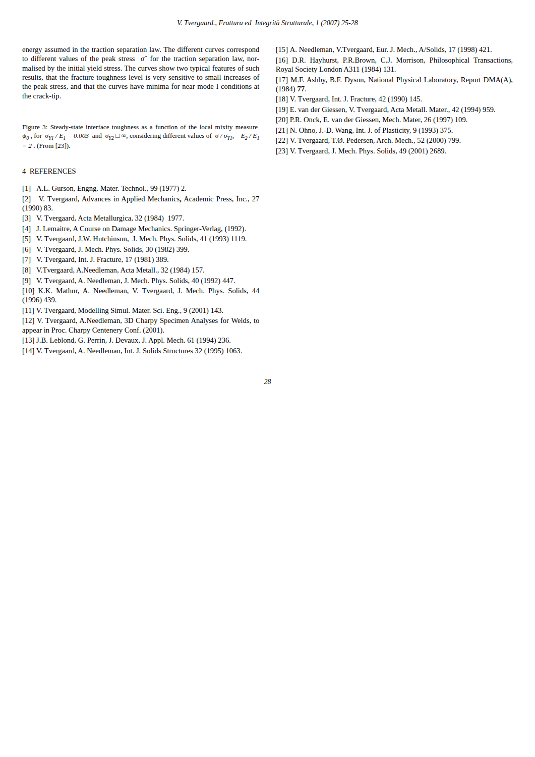V. Tvergaard., Frattura ed Integrità Strutturale, 1 (2007) 25-28
energy assumed in the traction separation law. The different curves correspond to different values of the peak stress σ̂ for the traction separation law, normalised by the initial yield stress. The curves show two typical features of such results, that the fracture toughness level is very sensitive to small increases of the peak stress, and that the curves have minima for near mode I conditions at the crack-tip.
Figure 3: Steady-state interface toughness as a function of the local mixity measure ψ0 , for σY1 / E1 = 0.003 and σY2 □ ∞, considering different values of σ / σY1, E2 / E1 = 2 . (From [23]).
4 REFERENCES
[1] A.L. Gurson, Engng. Mater. Technol., 99 (1977) 2.
[2] V. Tvergaard, Advances in Applied Mechanics, Academic Press, Inc., 27 (1990) 83.
[3] V. Tvergaard, Acta Metallurgica, 32 (1984) 1977.
[4] J. Lemaitre, A Course on Damage Mechanics. Springer-Verlag, (1992).
[5] V. Tvergaard, J.W. Hutchinson, J. Mech. Phys. Solids, 41 (1993) 1119.
[6] V. Tvergaard, J. Mech. Phys. Solids, 30 (1982) 399.
[7] V. Tvergaard, Int. J. Fracture, 17 (1981) 389.
[8] V.Tvergaard, A.Needleman, Acta Metall., 32 (1984) 157.
[9] V. Tvergaard, A. Needleman, J. Mech. Phys. Solids, 40 (1992) 447.
[10] K.K. Mathur, A. Needleman, V. Tvergaard, J. Mech. Phys. Solids, 44 (1996) 439.
[11] V. Tvergaard, Modelling Simul. Mater. Sci. Eng., 9 (2001) 143.
[12] V. Tvergaard, A.Needleman, 3D Charpy Specimen Analyses for Welds, to appear in Proc. Charpy Centenery Conf. (2001).
[13] J.B. Leblond, G. Perrin, J. Devaux, J. Appl. Mech. 61 (1994) 236.
[14] V. Tvergaard, A. Needleman, Int. J. Solids Structures 32 (1995) 1063.
[15] A. Needleman, V.Tvergaard, Eur. J. Mech., A/Solids, 17 (1998) 421.
[16] D.R. Hayhurst, P.R.Brown, C.J. Morrison, Philosophical Transactions, Royal Society London A311 (1984) 131.
[17] M.F. Ashby, B.F. Dyson, National Physical Laboratory, Report DMA(A), (1984) 77.
[18] V. Tvergaard, Int. J. Fracture, 42 (1990) 145.
[19] E. van der Giessen, V. Tvergaard, Acta Metall. Mater., 42 (1994) 959.
[20] P.R. Onck, E. van der Giessen, Mech. Mater, 26 (1997) 109.
[21] N. Ohno, J.-D. Wang, Int. J. of Plasticity, 9 (1993) 375.
[22] V. Tvergaard, T.Ø. Pedersen, Arch. Mech., 52 (2000) 799.
[23] V. Tvergaard, J. Mech. Phys. Solids, 49 (2001) 2689.
28